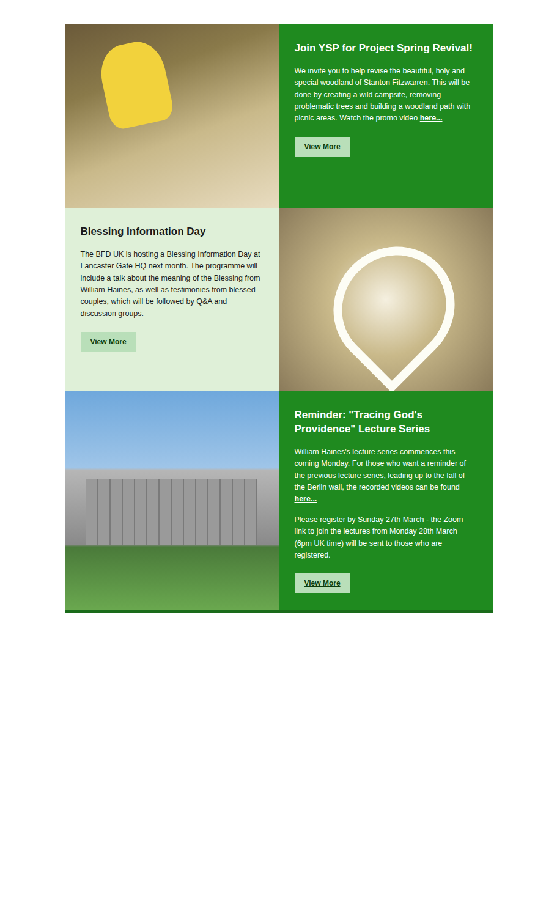Join YSP for Project Spring Revival!
We invite you to help revise the beautiful, holy and special woodland of Stanton Fitzwarren. This will be done by creating a wild campsite, removing problematic trees and building a woodland path with picnic areas. Watch the promo video here...
View More
Blessing Information Day
The BFD UK is hosting a Blessing Information Day at Lancaster Gate HQ next month. The programme will include a talk about the meaning of the Blessing from William Haines, as well as testimonies from blessed couples, which will be followed by Q&A and discussion groups.
View More
Reminder: "Tracing God's Providence" Lecture Series
William Haines's lecture series commences this coming Monday. For those who want a reminder of the previous lecture series, leading up to the fall of the Berlin wall, the recorded videos can be found here...
Please register by Sunday 27th March - the Zoom link to join the lectures from Monday 28th March (6pm UK time) will be sent to those who are registered.
View More